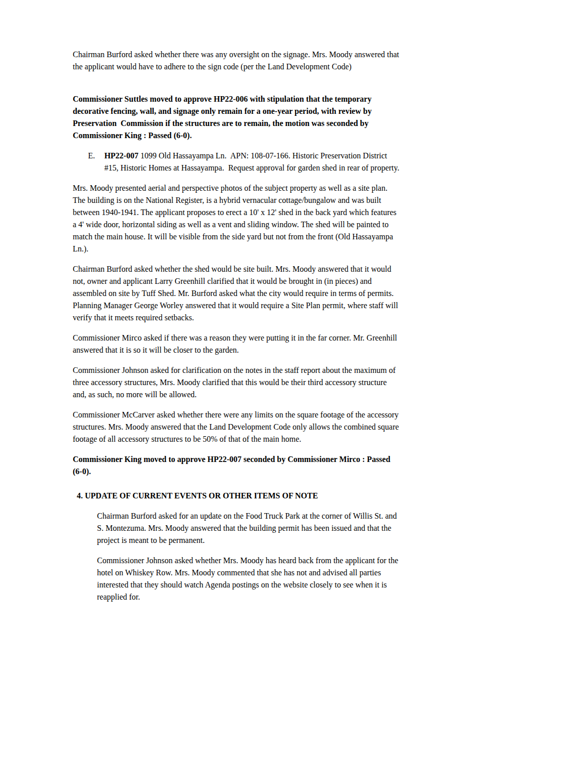Chairman Burford asked whether there was any oversight on the signage. Mrs. Moody answered that the applicant would have to adhere to the sign code (per the Land Development Code)
Commissioner Suttles moved to approve HP22-006 with stipulation that the temporary decorative fencing, wall, and signage only remain for a one-year period, with review by Preservation Commission if the structures are to remain, the motion was seconded by Commissioner King : Passed (6-0).
HP22-007 1099 Old Hassayampa Ln. APN: 108-07-166. Historic Preservation District #15, Historic Homes at Hassayampa. Request approval for garden shed in rear of property.
Mrs. Moody presented aerial and perspective photos of the subject property as well as a site plan. The building is on the National Register, is a hybrid vernacular cottage/bungalow and was built between 1940-1941. The applicant proposes to erect a 10' x 12' shed in the back yard which features a 4' wide door, horizontal siding as well as a vent and sliding window. The shed will be painted to match the main house. It will be visible from the side yard but not from the front (Old Hassayampa Ln.).
Chairman Burford asked whether the shed would be site built. Mrs. Moody answered that it would not, owner and applicant Larry Greenhill clarified that it would be brought in (in pieces) and assembled on site by Tuff Shed. Mr. Burford asked what the city would require in terms of permits. Planning Manager George Worley answered that it would require a Site Plan permit, where staff will verify that it meets required setbacks.
Commissioner Mirco asked if there was a reason they were putting it in the far corner. Mr. Greenhill answered that it is so it will be closer to the garden.
Commissioner Johnson asked for clarification on the notes in the staff report about the maximum of three accessory structures, Mrs. Moody clarified that this would be their third accessory structure and, as such, no more will be allowed.
Commissioner McCarver asked whether there were any limits on the square footage of the accessory structures. Mrs. Moody answered that the Land Development Code only allows the combined square footage of all accessory structures to be 50% of that of the main home.
Commissioner King moved to approve HP22-007 seconded by Commissioner Mirco : Passed (6-0).
UPDATE OF CURRENT EVENTS OR OTHER ITEMS OF NOTE
Chairman Burford asked for an update on the Food Truck Park at the corner of Willis St. and S. Montezuma. Mrs. Moody answered that the building permit has been issued and that the project is meant to be permanent.
Commissioner Johnson asked whether Mrs. Moody has heard back from the applicant for the hotel on Whiskey Row. Mrs. Moody commented that she has not and advised all parties interested that they should watch Agenda postings on the website closely to see when it is reapplied for.